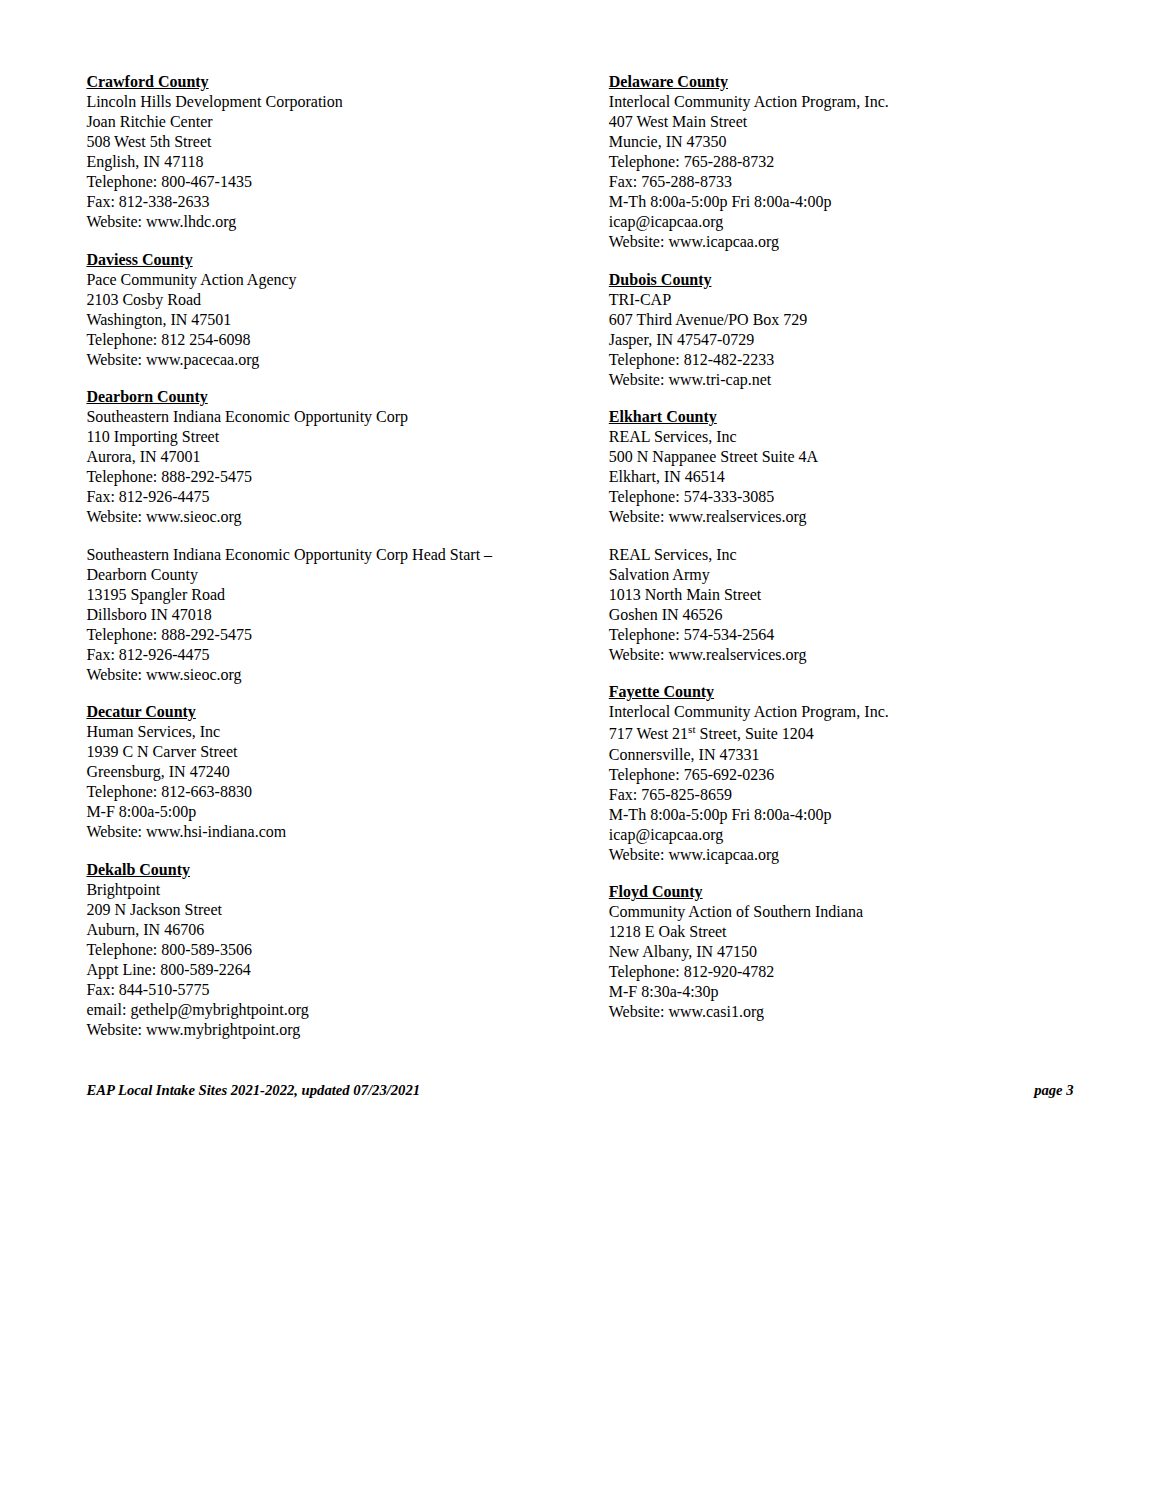Crawford County
Lincoln Hills Development Corporation
Joan Ritchie Center
508 West 5th Street
English, IN 47118
Telephone: 800-467-1435
Fax: 812-338-2633
Website: www.lhdc.org
Daviess County
Pace Community Action Agency
2103 Cosby Road
Washington, IN 47501
Telephone: 812 254-6098
Website: www.pacecaa.org
Dearborn County
Southeastern Indiana Economic Opportunity Corp
110 Importing Street
Aurora, IN 47001
Telephone: 888-292-5475
Fax: 812-926-4475
Website: www.sieoc.org
Southeastern Indiana Economic Opportunity Corp Head Start – Dearborn County
13195 Spangler Road
Dillsboro IN 47018
Telephone: 888-292-5475
Fax: 812-926-4475
Website: www.sieoc.org
Decatur County
Human Services, Inc
1939 C N Carver Street
Greensburg, IN 47240
Telephone: 812-663-8830
M-F 8:00a-5:00p
Website: www.hsi-indiana.com
Dekalb County
Brightpoint
209 N Jackson Street
Auburn, IN 46706
Telephone: 800-589-3506
Appt Line: 800-589-2264
Fax: 844-510-5775
email: gethelp@mybrightpoint.org
Website: www.mybrightpoint.org
Delaware County
Interlocal Community Action Program, Inc.
407 West Main Street
Muncie, IN 47350
Telephone: 765-288-8732
Fax: 765-288-8733
M-Th 8:00a-5:00p Fri 8:00a-4:00p
icap@icapcaa.org
Website: www.icapcaa.org
Dubois County
TRI-CAP
607 Third Avenue/PO Box 729
Jasper, IN 47547-0729
Telephone: 812-482-2233
Website: www.tri-cap.net
Elkhart County
REAL Services, Inc
500 N Nappanee Street Suite 4A
Elkhart, IN 46514
Telephone: 574-333-3085
Website: www.realservices.org
REAL Services, Inc
Salvation Army
1013 North Main Street
Goshen IN 46526
Telephone: 574-534-2564
Website: www.realservices.org
Fayette County
Interlocal Community Action Program, Inc.
717 West 21st Street, Suite 1204
Connersville, IN 47331
Telephone: 765-692-0236
Fax: 765-825-8659
M-Th 8:00a-5:00p Fri 8:00a-4:00p
icap@icapcaa.org
Website: www.icapcaa.org
Floyd County
Community Action of Southern Indiana
1218 E Oak Street
New Albany, IN 47150
Telephone: 812-920-4782
M-F 8:30a-4:30p
Website: www.casi1.org
EAP Local Intake Sites 2021-2022, updated 07/23/2021 page 3